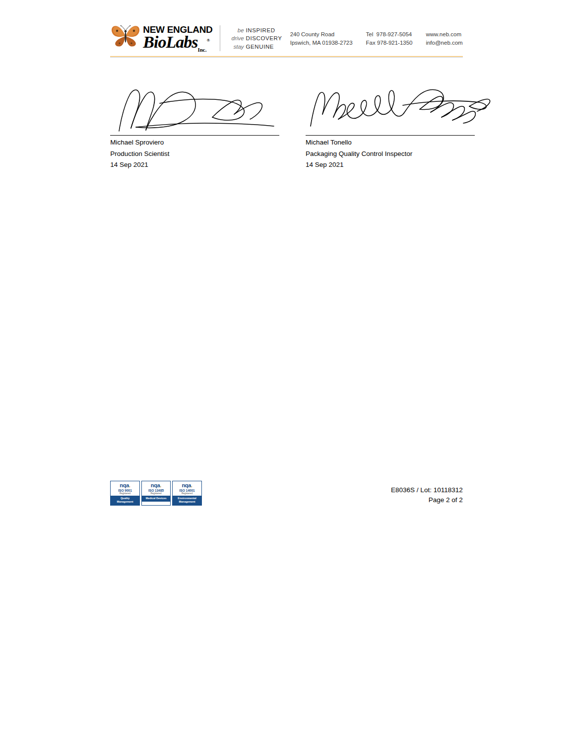NEW ENGLAND
BioLabsInc.®
be INSPIRED
drive DISCOVERY
stay GENUINE
240 County Road
Ipswich, MA 01938-2723
Tel 978-927-5054
Fax 978-921-1350
www.neb.com
info@neb.com
Michael Sproviero
Production Scientist
14 Sep 2021
Michael Tonello
Packaging Quality Control Inspector
14 Sep 2021
nqa.
ISO 9001
Registered
Quality
Management
nqa.
ISO 13485
Registered
Medical Devices
nqa.
ISO 14001
Registered
Environmental
Management
E8036S / Lot: 10118312
Page 2 of 2